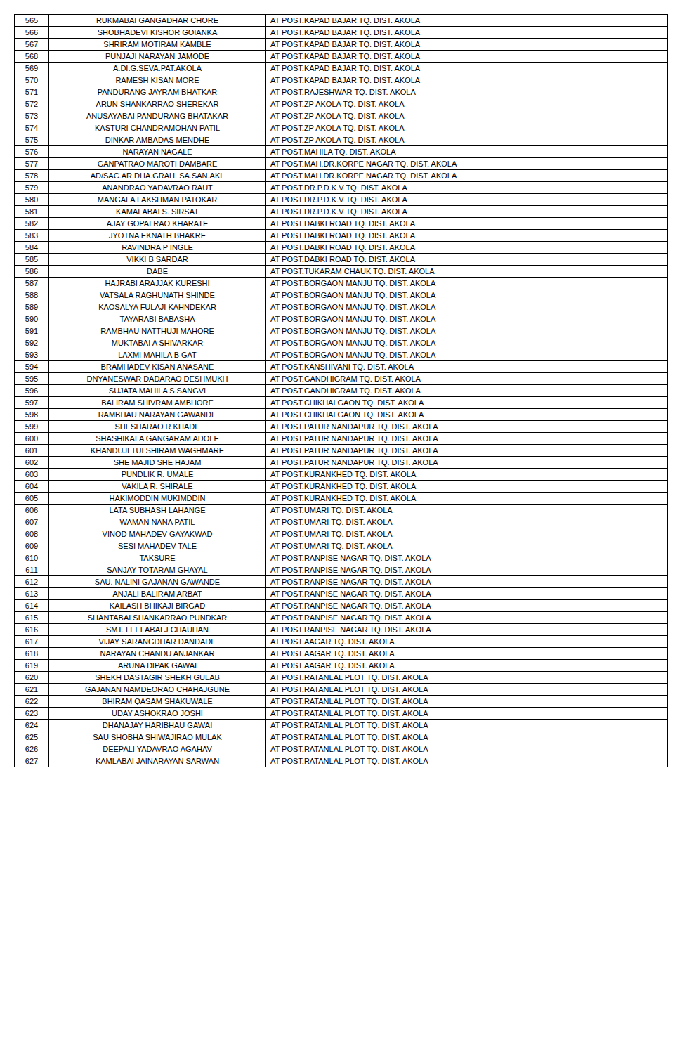| 565 | RUKMABAI GANGADHAR CHORE | AT POST.KAPAD BAJAR TQ. DIST. AKOLA |
| 566 | SHOBHADEVI KISHOR GOIANKA | AT POST.KAPAD BAJAR TQ. DIST. AKOLA |
| 567 | SHRIRAM MOTIRAM KAMBLE | AT POST.KAPAD BAJAR TQ. DIST. AKOLA |
| 568 | PUNJAJI NARAYAN JAMODE | AT POST.KAPAD BAJAR TQ. DIST. AKOLA |
| 569 | A.DI.G.SEVA.PAT.AKOLA | AT POST.KAPAD BAJAR TQ. DIST. AKOLA |
| 570 | RAMESH KISAN MORE | AT POST.KAPAD BAJAR TQ. DIST. AKOLA |
| 571 | PANDURANG JAYRAM BHATKAR | AT POST.RAJESHWAR TQ. DIST. AKOLA |
| 572 | ARUN SHANKARRAO SHEREKAR | AT POST.ZP AKOLA TQ. DIST. AKOLA |
| 573 | ANUSAYABAI PANDURANG BHATAKAR | AT POST.ZP AKOLA TQ. DIST. AKOLA |
| 574 | KASTURI CHANDRAMOHAN PATIL | AT POST.ZP AKOLA TQ. DIST. AKOLA |
| 575 | DINKAR AMBADAS MENDHE | AT POST.ZP AKOLA TQ. DIST. AKOLA |
| 576 | NARAYAN NAGALE | AT POST.MAHILA TQ. DIST. AKOLA |
| 577 | GANPATRAO MAROTI DAMBARE | AT POST.MAH.DR.KORPE NAGAR TQ. DIST. AKOLA |
| 578 | AD/SAC.AR.DHA.GRAH. SA.SAN.AKL | AT POST.MAH.DR.KORPE NAGAR TQ. DIST. AKOLA |
| 579 | ANANDRAO YADAVRAO RAUT | AT POST.DR.P.D.K.V TQ. DIST. AKOLA |
| 580 | MANGALA LAKSHMAN PATOKAR | AT POST.DR.P.D.K.V TQ. DIST. AKOLA |
| 581 | KAMALABAI S. SIRSAT | AT POST.DR.P.D.K.V TQ. DIST. AKOLA |
| 582 | AJAY GOPALRAO KHARATE | AT POST.DABKI ROAD TQ. DIST. AKOLA |
| 583 | JYOTNA EKNATH BHAKRE | AT POST.DABKI ROAD TQ. DIST. AKOLA |
| 584 | RAVINDRA P INGLE | AT POST.DABKI ROAD TQ. DIST. AKOLA |
| 585 | VIKKI B SARDAR | AT POST.DABKI ROAD TQ. DIST. AKOLA |
| 586 | DABE | AT POST.TUKARAM CHAUK TQ. DIST. AKOLA |
| 587 | HAJRABI ARAJJAK KURESHI | AT POST.BORGAON MANJU TQ. DIST. AKOLA |
| 588 | VATSALA RAGHUNATH SHINDE | AT POST.BORGAON MANJU TQ. DIST. AKOLA |
| 589 | KAOSALYA FULAJI KAHNDEKAR | AT POST.BORGAON MANJU TQ. DIST. AKOLA |
| 590 | TAYARABI BABASHA | AT POST.BORGAON MANJU TQ. DIST. AKOLA |
| 591 | RAMBHAU NATTHUJI MAHORE | AT POST.BORGAON MANJU TQ. DIST. AKOLA |
| 592 | MUKTABAI A SHIVARKAR | AT POST.BORGAON MANJU TQ. DIST. AKOLA |
| 593 | LAXMI MAHILA B GAT | AT POST.BORGAON MANJU TQ. DIST. AKOLA |
| 594 | BRAMHADEV KISAN ANASANE | AT POST.KANSHIVANI TQ. DIST. AKOLA |
| 595 | DNYANESWAR DADARAO DESHMUKH | AT POST.GANDHIGRAM TQ. DIST. AKOLA |
| 596 | SUJATA MAHILA S SANGVI | AT POST.GANDHIGRAM TQ. DIST. AKOLA |
| 597 | BALIRAM SHIVRAM AMBHORE | AT POST.CHIKHALGAON TQ. DIST. AKOLA |
| 598 | RAMBHAU NARAYAN GAWANDE | AT POST.CHIKHALGAON TQ. DIST. AKOLA |
| 599 | SHESHARAO R KHADE | AT POST.PATUR NANDAPUR TQ. DIST. AKOLA |
| 600 | SHASHIKALA GANGARAM ADOLE | AT POST.PATUR NANDAPUR TQ. DIST. AKOLA |
| 601 | KHANDUJI TULSHIRAM WAGHMARE | AT POST.PATUR NANDAPUR TQ. DIST. AKOLA |
| 602 | SHE MAJID SHE HAJAM | AT POST.PATUR NANDAPUR TQ. DIST. AKOLA |
| 603 | PUNDLIK R. UMALE | AT POST.KURANKHED TQ. DIST. AKOLA |
| 604 | VAKILA R. SHIRALE | AT POST.KURANKHED TQ. DIST. AKOLA |
| 605 | HAKIMODDIN MUKIMDDIN | AT POST.KURANKHED TQ. DIST. AKOLA |
| 606 | LATA SUBHASH LAHANGE | AT POST.UMARI TQ. DIST. AKOLA |
| 607 | WAMAN NANA PATIL | AT POST.UMARI TQ. DIST. AKOLA |
| 608 | VINOD MAHADEV GAYAKWAD | AT POST.UMARI TQ. DIST. AKOLA |
| 609 | SESI MAHADEV TALE | AT POST.UMARI TQ. DIST. AKOLA |
| 610 | TAKSURE | AT POST.RANPISE NAGAR TQ. DIST. AKOLA |
| 611 | SANJAY TOTARAM GHAYAL | AT POST.RANPISE NAGAR TQ. DIST. AKOLA |
| 612 | SAU. NALINI GAJANAN GAWANDE | AT POST.RANPISE NAGAR TQ. DIST. AKOLA |
| 613 | ANJALI BALIRAM ARBAT | AT POST.RANPISE NAGAR TQ. DIST. AKOLA |
| 614 | KAILASH BHIKAJI BIRGAD | AT POST.RANPISE NAGAR TQ. DIST. AKOLA |
| 615 | SHANTABAI SHANKARRAO PUNDKAR | AT POST.RANPISE NAGAR TQ. DIST. AKOLA |
| 616 | SMT. LEELABAI J CHAUHAN | AT POST.RANPISE NAGAR TQ. DIST. AKOLA |
| 617 | VIJAY SARANGDHAR DANDADE | AT POST.AAGAR TQ. DIST. AKOLA |
| 618 | NARAYAN CHANDU ANJANKAR | AT POST.AAGAR TQ. DIST. AKOLA |
| 619 | ARUNA DIPAK GAWAI | AT POST.AAGAR TQ. DIST. AKOLA |
| 620 | SHEKH DASTAGIR SHEKH GULAB | AT POST.RATANLAL PLOT TQ. DIST. AKOLA |
| 621 | GAJANAN NAMDEORAO CHAHAJGUNE | AT POST.RATANLAL PLOT TQ. DIST. AKOLA |
| 622 | BHIRAM QASAM SHAKUWALE | AT POST.RATANLAL PLOT TQ. DIST. AKOLA |
| 623 | UDAY ASHOKRAO JOSHI | AT POST.RATANLAL PLOT TQ. DIST. AKOLA |
| 624 | DHANAJAY HARIBHAU GAWAI | AT POST.RATANLAL PLOT TQ. DIST. AKOLA |
| 625 | SAU SHOBHA SHIWAJIRAO MULAK | AT POST.RATANLAL PLOT TQ. DIST. AKOLA |
| 626 | DEEPALI YADAVRAO AGAHAV | AT POST.RATANLAL PLOT TQ. DIST. AKOLA |
| 627 | KAMLABAI JAINARAYAN SARWAN | AT POST.RATANLAL PLOT TQ. DIST. AKOLA |